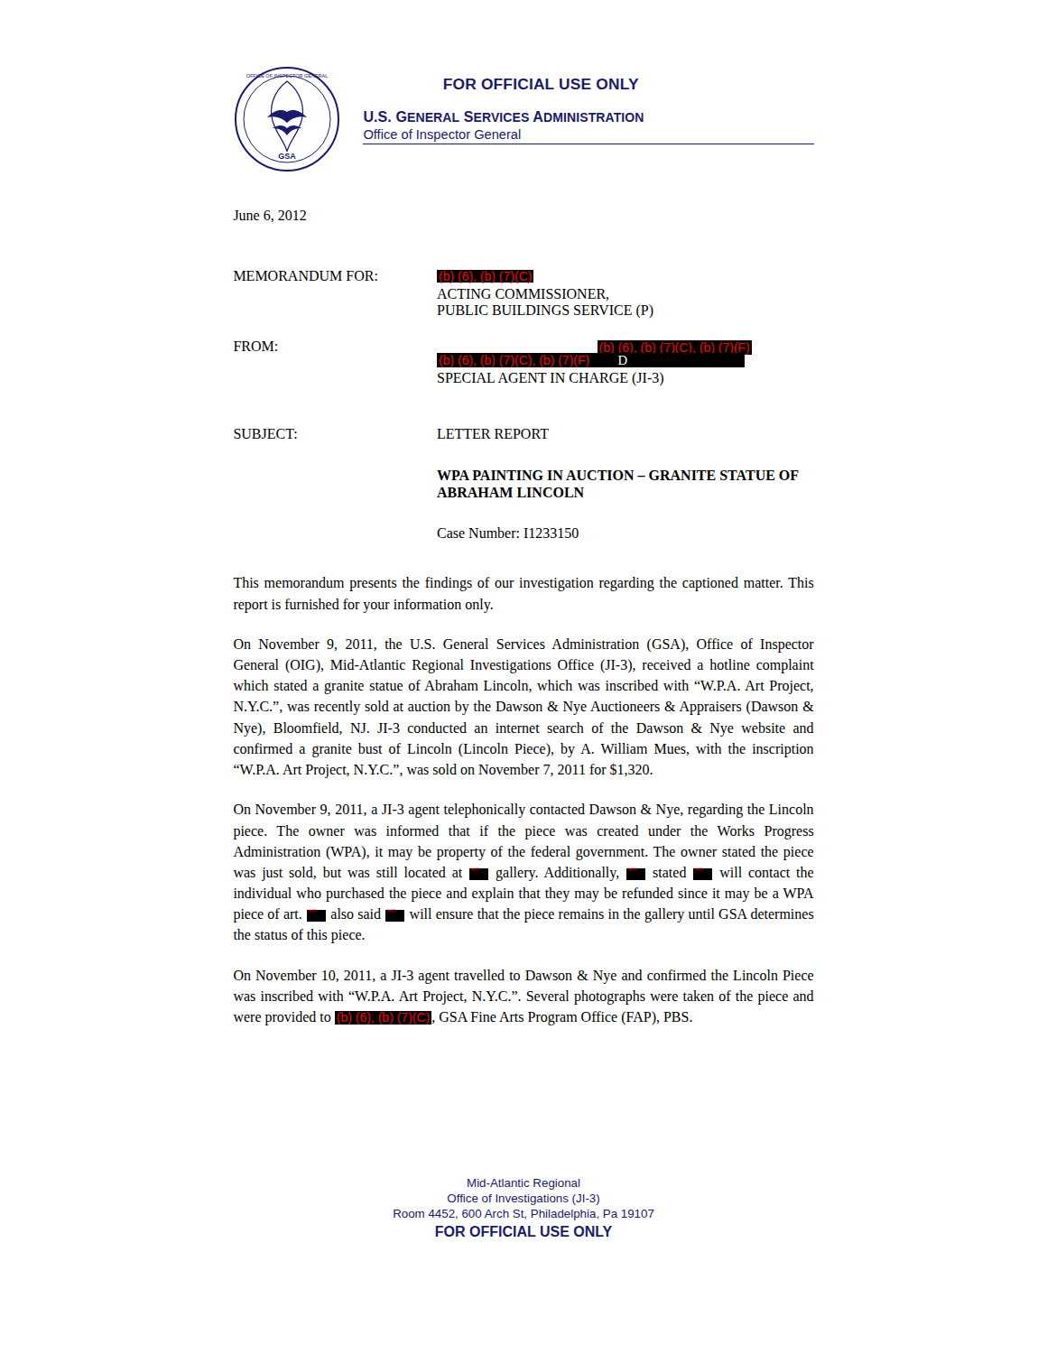GSA OFFICE OF INSPECTOR GENERAL
FOR OFFICIAL USE ONLY
U.S. GENERAL SERVICES ADMINISTRATION
Office of Inspector General
June 6, 2012
MEMORANDUM FOR:
(b) (6), (b) (7)(C)
ACTING COMMISSIONER,
PUBLIC BUILDINGS SERVICE (P)
FROM:
(b) (6), (b) (7)(C), (b) (7)(F) (b) (6), (b) (7)(C), (b) (7)(F)D
SPECIAL AGENT IN CHARGE (JI-3)
SUBJECT:
LETTER REPORT
WPA PAINTING IN AUCTION – GRANITE STATUE OF
ABRAHAM LINCOLN
Case Number: I1233150
This memorandum presents the findings of our investigation regarding the captioned matter. This report is furnished for your information only.
On November 9, 2011, the U.S. General Services Administration (GSA), Office of Inspector General (OIG), Mid-Atlantic Regional Investigations Office (JI-3), received a hotline complaint which stated a granite statue of Abraham Lincoln, which was inscribed with “W.P.A. Art Project, N.Y.C.”, was recently sold at auction by the Dawson & Nye Auctioneers & Appraisers (Dawson & Nye), Bloomfield, NJ. JI-3 conducted an internet search of the Dawson & Nye website and confirmed a granite bust of Lincoln (Lincoln Piece), by A. William Mues, with the inscription “W.P.A. Art Project, N.Y.C.”, was sold on November 7, 2011 for $1,320.
On November 9, 2011, a JI-3 agent telephonically contacted Dawson & Nye, regarding the Lincoln piece. The owner was informed that if the piece was created under the Works Progress Administration (WPA), it may be property of the federal government. The owner stated the piece was just sold, but was still located at gallery. Additionally, stated will contact the individual who purchased the piece and explain that they may be refunded since it may be a WPA piece of art. also said will ensure that the piece remains in the gallery until GSA determines the status of this piece.
On November 10, 2011, a JI-3 agent travelled to Dawson & Nye and confirmed the Lincoln Piece was inscribed with “W.P.A. Art Project, N.Y.C.”. Several photographs were taken of the piece and were provided to (b) (6), (b) (7)(C), GSA Fine Arts Program Office (FAP), PBS.
Mid-Atlantic Regional
Office of Investigations (JI-3)
Room 4452, 600 Arch St, Philadelphia, Pa 19107
FOR OFFICIAL USE ONLY